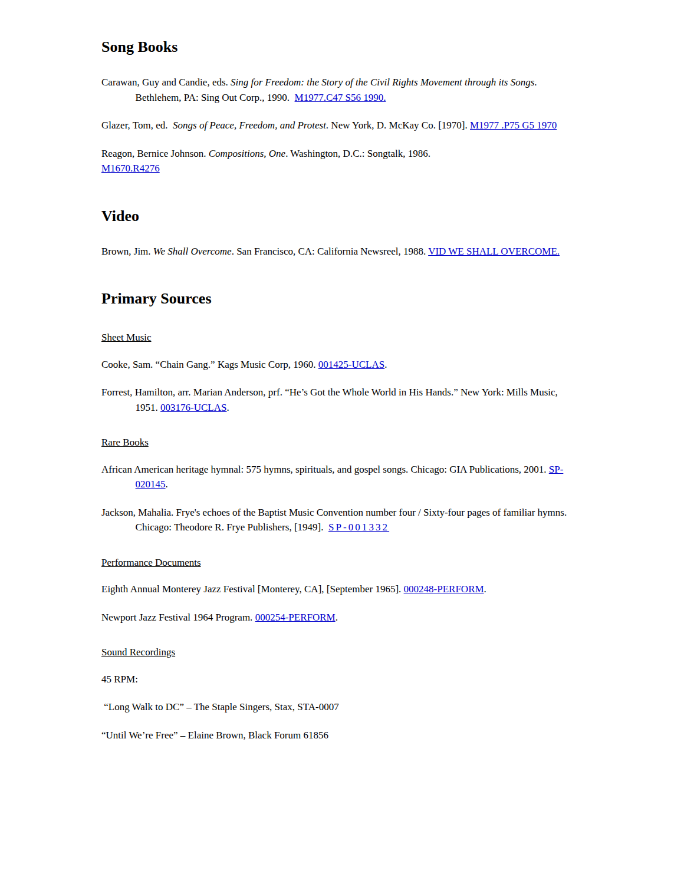Song Books
Carawan, Guy and Candie, eds. Sing for Freedom: the Story of the Civil Rights Movement through its Songs. Bethlehem, PA: Sing Out Corp., 1990. M1977.C47 S56 1990.
Glazer, Tom, ed. Songs of Peace, Freedom, and Protest. New York, D. McKay Co. [1970]. M1977 .P75 G5 1970
Reagon, Bernice Johnson. Compositions, One. Washington, D.C.: Songtalk, 1986.
M1670.R4276
Video
Brown, Jim. We Shall Overcome. San Francisco, CA: California Newsreel, 1988. VID WE SHALL OVERCOME.
Primary Sources
Sheet Music
Cooke, Sam. “Chain Gang.” Kags Music Corp, 1960. 001425-UCLAS.
Forrest, Hamilton, arr. Marian Anderson, prf. “He’s Got the Whole World in His Hands.” New York: Mills Music, 1951. 003176-UCLAS.
Rare Books
African American heritage hymnal: 575 hymns, spirituals, and gospel songs. Chicago: GIA Publications, 2001. SP-020145.
Jackson, Mahalia. Frye's echoes of the Baptist Music Convention number four / Sixty-four pages of familiar hymns. Chicago: Theodore R. Frye Publishers, [1949]. SP-001332
Performance Documents
Eighth Annual Monterey Jazz Festival [Monterey, CA], [September 1965]. 000248-PERFORM.
Newport Jazz Festival 1964 Program. 000254-PERFORM.
Sound Recordings
45 RPM:
“Long Walk to DC” – The Staple Singers, Stax, STA-0007
“Until We’re Free” – Elaine Brown, Black Forum 61856